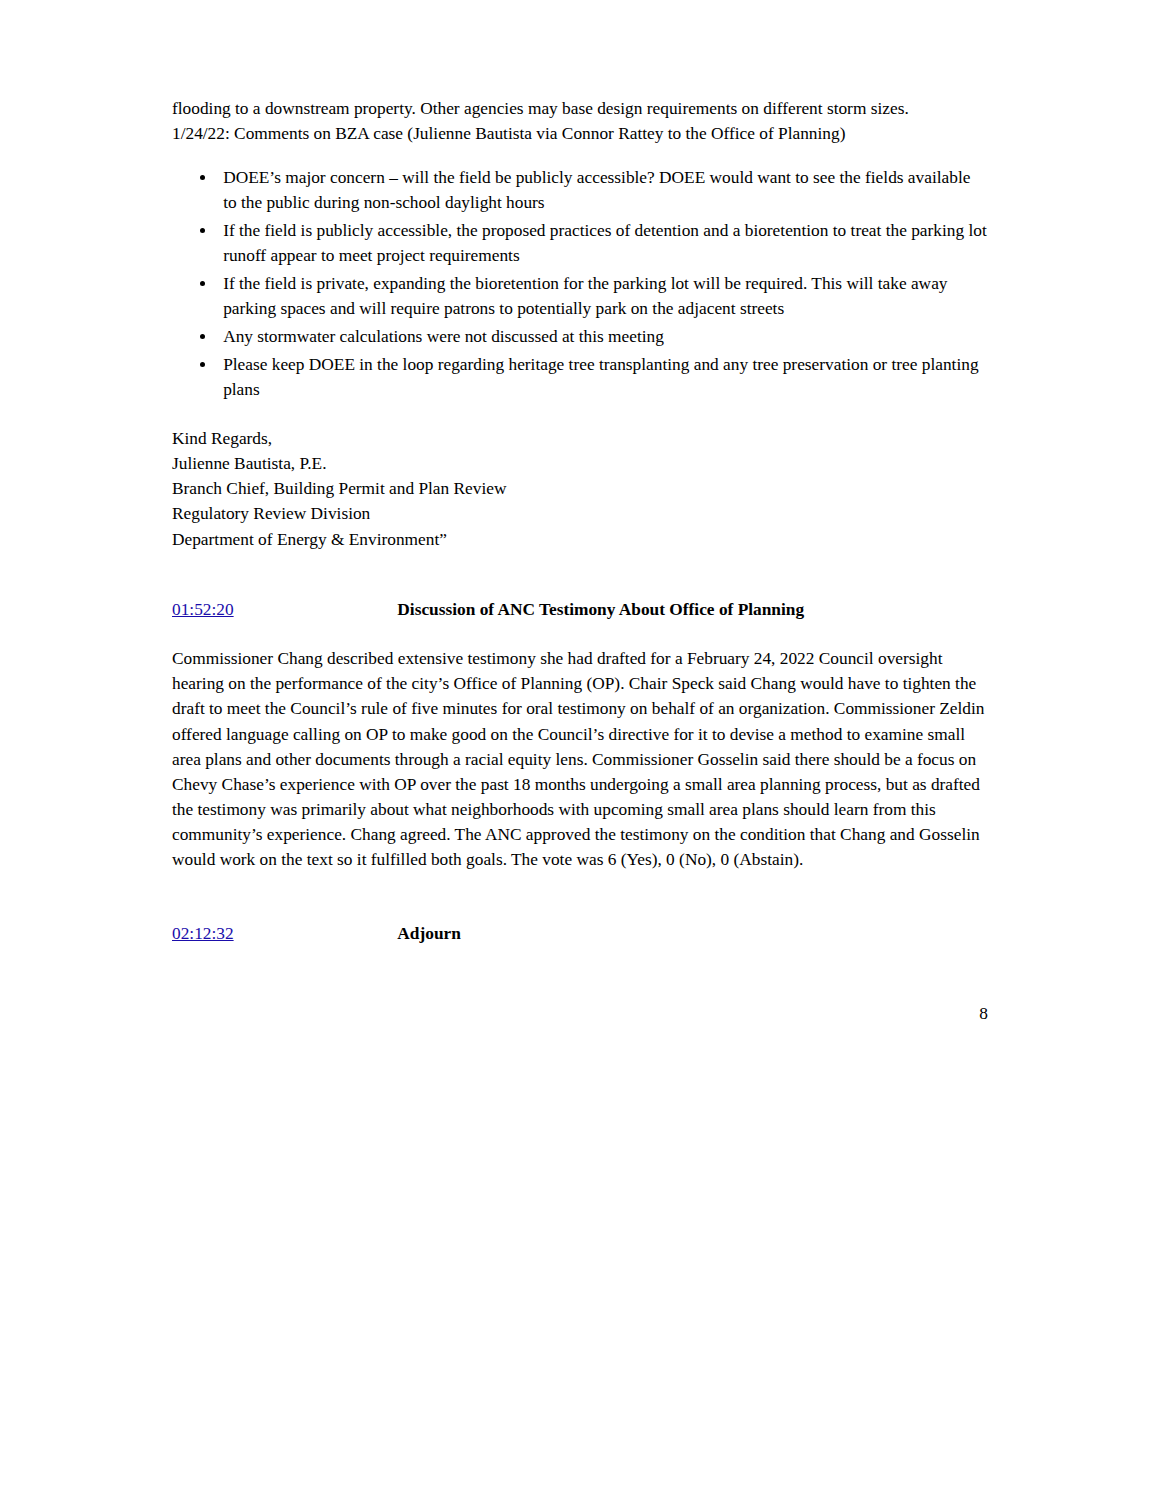flooding to a downstream property. Other agencies may base design requirements on different storm sizes.
1/24/22: Comments on BZA case (Julienne Bautista via Connor Rattey to the Office of Planning)
DOEE’s major concern – will the field be publicly accessible? DOEE would want to see the fields available to the public during non-school daylight hours
If the field is publicly accessible, the proposed practices of detention and a bioretention to treat the parking lot runoff appear to meet project requirements
If the field is private, expanding the bioretention for the parking lot will be required. This will take away parking spaces and will require patrons to potentially park on the adjacent streets
Any stormwater calculations were not discussed at this meeting
Please keep DOEE in the loop regarding heritage tree transplanting and any tree preservation or tree planting plans
Kind Regards,
Julienne Bautista, P.E.
Branch Chief, Building Permit and Plan Review
Regulatory Review Division
Department of Energy & Environment”
01:52:20 Discussion of ANC Testimony About Office of Planning
Commissioner Chang described extensive testimony she had drafted for a February 24, 2022 Council oversight hearing on the performance of the city’s Office of Planning (OP). Chair Speck said Chang would have to tighten the draft to meet the Council’s rule of five minutes for oral testimony on behalf of an organization. Commissioner Zeldin offered language calling on OP to make good on the Council’s directive for it to devise a method to examine small area plans and other documents through a racial equity lens. Commissioner Gosselin said there should be a focus on Chevy Chase’s experience with OP over the past 18 months undergoing a small area planning process, but as drafted the testimony was primarily about what neighborhoods with upcoming small area plans should learn from this community’s experience. Chang agreed. The ANC approved the testimony on the condition that Chang and Gosselin would work on the text so it fulfilled both goals. The vote was 6 (Yes), 0 (No), 0 (Abstain).
02:12:32 Adjourn
8